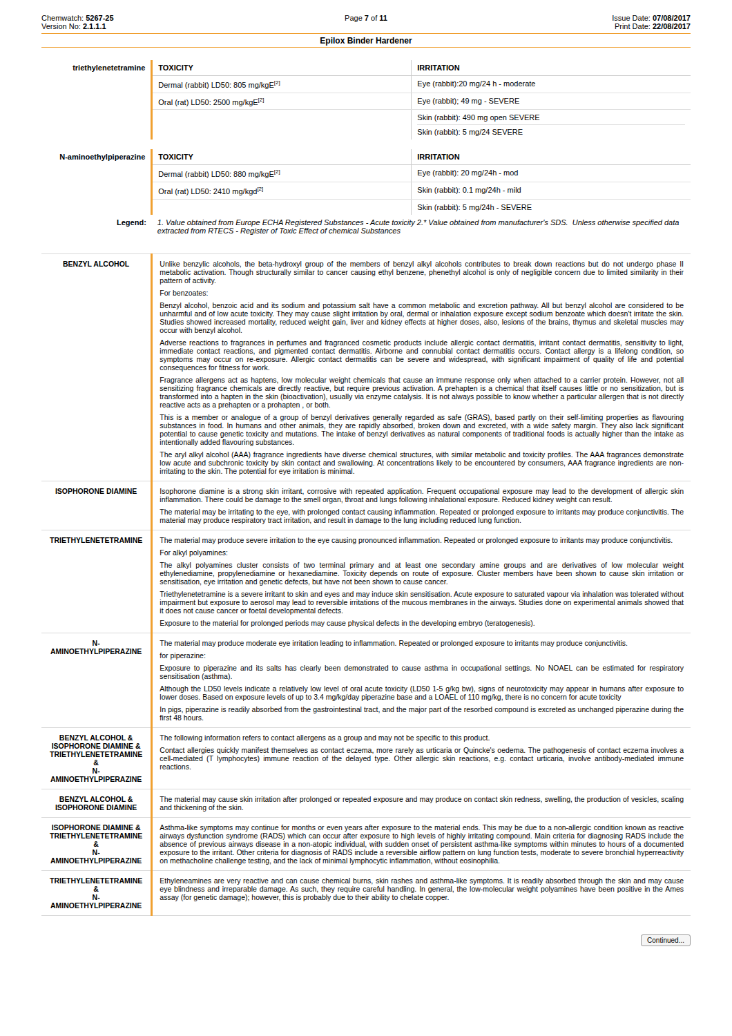Chemwatch: 5267-25
Version No: 2.1.1.1
Page 7 of 11
Issue Date: 07/08/2017
Print Date: 22/08/2017
Epilox Binder Hardener
| triethylenetetramine | TOXICITY | IRRITATION |
| Dermal (rabbit) LD50: 805 mg/kgE [2] | Eye (rabbit):20 mg/24 h - moderate |
| Oral (rat) LD50: 2500 mg/kgE [2] | Eye (rabbit); 49 mg - SEVERE |
| | Skin (rabbit): 490 mg open SEVERE Skin (rabbit): 5 mg/24 SEVERE |
| N-aminoethylpiperazine | TOXICITY | IRRITATION |
| Dermal (rabbit) LD50: 880 mg/kgE [2] | Eye (rabbit): 20 mg/24h - mod |
| Oral (rat) LD50: 2410 mg/kgd [2] | Skin (rabbit): 0.1 mg/24h - mild |
| | Skin (rabbit): 5 mg/24h - SEVERE |
| Legend: | 1. Value obtained from Europe ECHA Registered Substances - Acute toxicity 2.* Value obtained from manufacturer's SDS. Unless otherwise specified data extracted from RTECS - Register of Toxic Effect of chemical Substances |
| BENZYL ALCOHOL | Unlike benzylic alcohols, the beta-hydroxyl group of the members of benzyl alkyl alcohols contributes to break down reactions but do not undergo phase II metabolic activation. Though structurally similar to cancer causing ethyl benzene, phenethyl alcohol is only of negligible concern due to limited similarity in their pattern of activity. For benzoates: Benzyl alcohol, benzoic acid and its sodium and potassium salt have a common metabolic and excretion pathway. All but benzyl alcohol are considered to be unharmful and of low acute toxicity. They may cause slight irritation by oral, dermal or inhalation exposure except sodium benzoate which doesn't irritate the skin. Studies showed increased mortality, reduced weight gain, liver and kidney effects at higher doses, also, lesions of the brains, thymus and skeletal muscles may occur with benzyl alcohol. Adverse reactions to fragrances in perfumes and fragranced cosmetic products include allergic contact dermatitis, irritant contact dermatitis, sensitivity to light, immediate contact reactions, and pigmented contact dermatitis. Airborne and connubial contact dermatitis occurs. Contact allergy is a lifelong condition, so symptoms may occur on re-exposure. Allergic contact dermatitis can be severe and widespread, with significant impairment of quality of life and potential consequences for fitness for work. Fragrance allergens act as haptens, low molecular weight chemicals that cause an immune response only when attached to a carrier protein. However, not all sensitizing fragrance chemicals are directly reactive, but require previous activation. A prehapten is a chemical that itself causes little or no sensitization, but is transformed into a hapten in the skin (bioactivation), usually via enzyme catalysis. It is not always possible to know whether a particular allergen that is not directly reactive acts as a prehapten or a prohapten , or both. This is a member or analogue of a group of benzyl derivatives generally regarded as safe (GRAS), based partly on their self-limiting properties as flavouring substances in food. In humans and other animals, they are rapidly absorbed, broken down and excreted, with a wide safety margin. They also lack significant potential to cause genetic toxicity and mutations. The intake of benzyl derivatives as natural components of traditional foods is actually higher than the intake as intentionally added flavouring substances. The aryl alkyl alcohol (AAA) fragrance ingredients have diverse chemical structures, with similar metabolic and toxicity profiles. The AAA fragrances demonstrate low acute and subchronic toxicity by skin contact and swallowing. At concentrations likely to be encountered by consumers, AAA fragrance ingredients are non-irritating to the skin. The potential for eye irritation is minimal. |
| ISOPHORONE DIAMINE | Isophorone diamine is a strong skin irritant, corrosive with repeated application. Frequent occupational exposure may lead to the development of allergic skin inflammation. There could be damage to the smell organ, throat and lungs following inhalational exposure. Reduced kidney weight can result. The material may be irritating to the eye, with prolonged contact causing inflammation. Repeated or prolonged exposure to irritants may produce conjunctivitis. The material may produce respiratory tract irritation, and result in damage to the lung including reduced lung function. |
| TRIETHYLENETETRAMINE | The material may produce severe irritation to the eye causing pronounced inflammation. Repeated or prolonged exposure to irritants may produce conjunctivitis. For alkyl polyamines: The alkyl polyamines cluster consists of two terminal primary and at least one secondary amine groups and are derivatives of low molecular weight ethylenediamine, propylenediamine or hexanediamine. Toxicity depends on route of exposure. Cluster members have been shown to cause skin irritation or sensitisation, eye irritation and genetic defects, but have not been shown to cause cancer. Triethylenetetramine is a severe irritant to skin and eyes and may induce skin sensitisation. Acute exposure to saturated vapour via inhalation was tolerated without impairment but exposure to aerosol may lead to reversible irritations of the mucous membranes in the airways. Studies done on experimental animals showed that it does not cause cancer or foetal developmental defects. Exposure to the material for prolonged periods may cause physical defects in the developing embryo (teratogenesis). |
| N-AMINOETHYLPIPERAZINE | The material may produce moderate eye irritation leading to inflammation. Repeated or prolonged exposure to irritants may produce conjunctivitis. for piperazine: Exposure to piperazine and its salts has clearly been demonstrated to cause asthma in occupational settings. No NOAEL can be estimated for respiratory sensitisation (asthma). Although the LD50 levels indicate a relatively low level of oral acute toxicity (LD50 1-5 g/kg bw), signs of neurotoxicity may appear in humans after exposure to lower doses. Based on exposure levels of up to 3.4 mg/kg/day piperazine base and a LOAEL of 110 mg/kg, there is no concern for acute toxicity In pigs, piperazine is readily absorbed from the gastrointestinal tract, and the major part of the resorbed compound is excreted as unchanged piperazine during the first 48 hours. |
| BENZYL ALCOHOL & ISOPHORONE DIAMINE & TRIETHYLENETETRAMINE & N-AMINOETHYLPIPERAZINE | The following information refers to contact allergens as a group and may not be specific to this product. Contact allergies quickly manifest themselves as contact eczema, more rarely as urticaria or Quincke's oedema. The pathogenesis of contact eczema involves a cell-mediated (T lymphocytes) immune reaction of the delayed type. Other allergic skin reactions, e.g. contact urticaria, involve antibody-mediated immune reactions. |
| BENZYL ALCOHOL & ISOPHORONE DIAMINE | The material may cause skin irritation after prolonged or repeated exposure and may produce on contact skin redness, swelling, the production of vesicles, scaling and thickening of the skin. |
| ISOPHORONE DIAMINE & TRIETHYLENETETRAMINE & N-AMINOETHYLPIPERAZINE | Asthma-like symptoms may continue for months or even years after exposure to the material ends. This may be due to a non-allergic condition known as reactive airways dysfunction syndrome (RADS) which can occur after exposure to high levels of highly irritating compound. Main criteria for diagnosing RADS include the absence of previous airways disease in a non-atopic individual, with sudden onset of persistent asthma-like symptoms within minutes to hours of a documented exposure to the irritant. Other criteria for diagnosis of RADS include a reversible airflow pattern on lung function tests, moderate to severe bronchial hyperreactivity on methacholine challenge testing, and the lack of minimal lymphocytic inflammation, without eosinophilia. |
| TRIETHYLENETETRAMINE & N-AMINOETHYLPIPERAZINE | Ethyleneamines are very reactive and can cause chemical burns, skin rashes and asthma-like symptoms. It is readily absorbed through the skin and may cause eye blindness and irreparable damage. As such, they require careful handling. In general, the low-molecular weight polyamines have been positive in the Ames assay (for genetic damage); however, this is probably due to their ability to chelate copper. |
Continued...